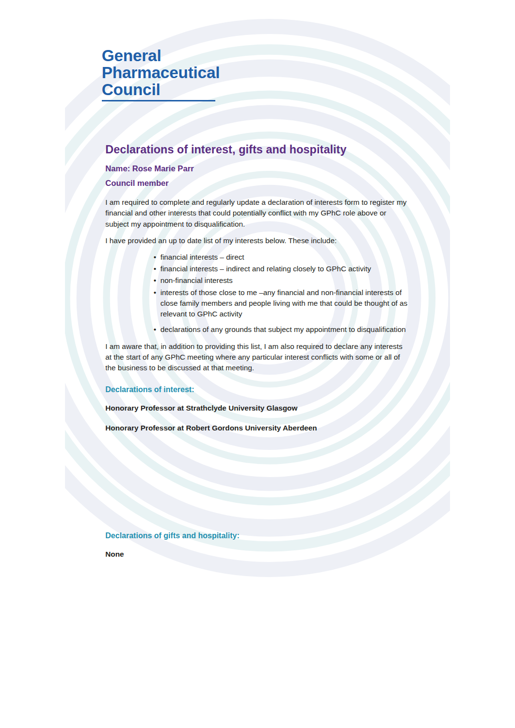General
Pharmaceutical
Council
Declarations of interest, gifts and hospitality
Name: Rose Marie Parr
Council member
I am required to complete and regularly update a declaration of interests form to register my financial and other interests that could potentially conflict with my GPhC role above or subject my appointment to disqualification.
I have provided an up to date list of my interests below. These include:
financial interests – direct
financial interests – indirect and relating closely to GPhC activity
non-financial interests
interests of those close to me –any financial and non-financial interests of close family members and people living with me that could be thought of as relevant to GPhC activity
declarations of any grounds that subject my appointment to disqualification
I am aware that, in addition to providing this list, I am also required to declare any interests at the start of any GPhC meeting where any particular interest conflicts with some or all of the business to be discussed at that meeting.
Declarations of interest:
Honorary Professor at Strathclyde University Glasgow
Honorary Professor at Robert Gordons University Aberdeen
Declarations of gifts and hospitality:
None